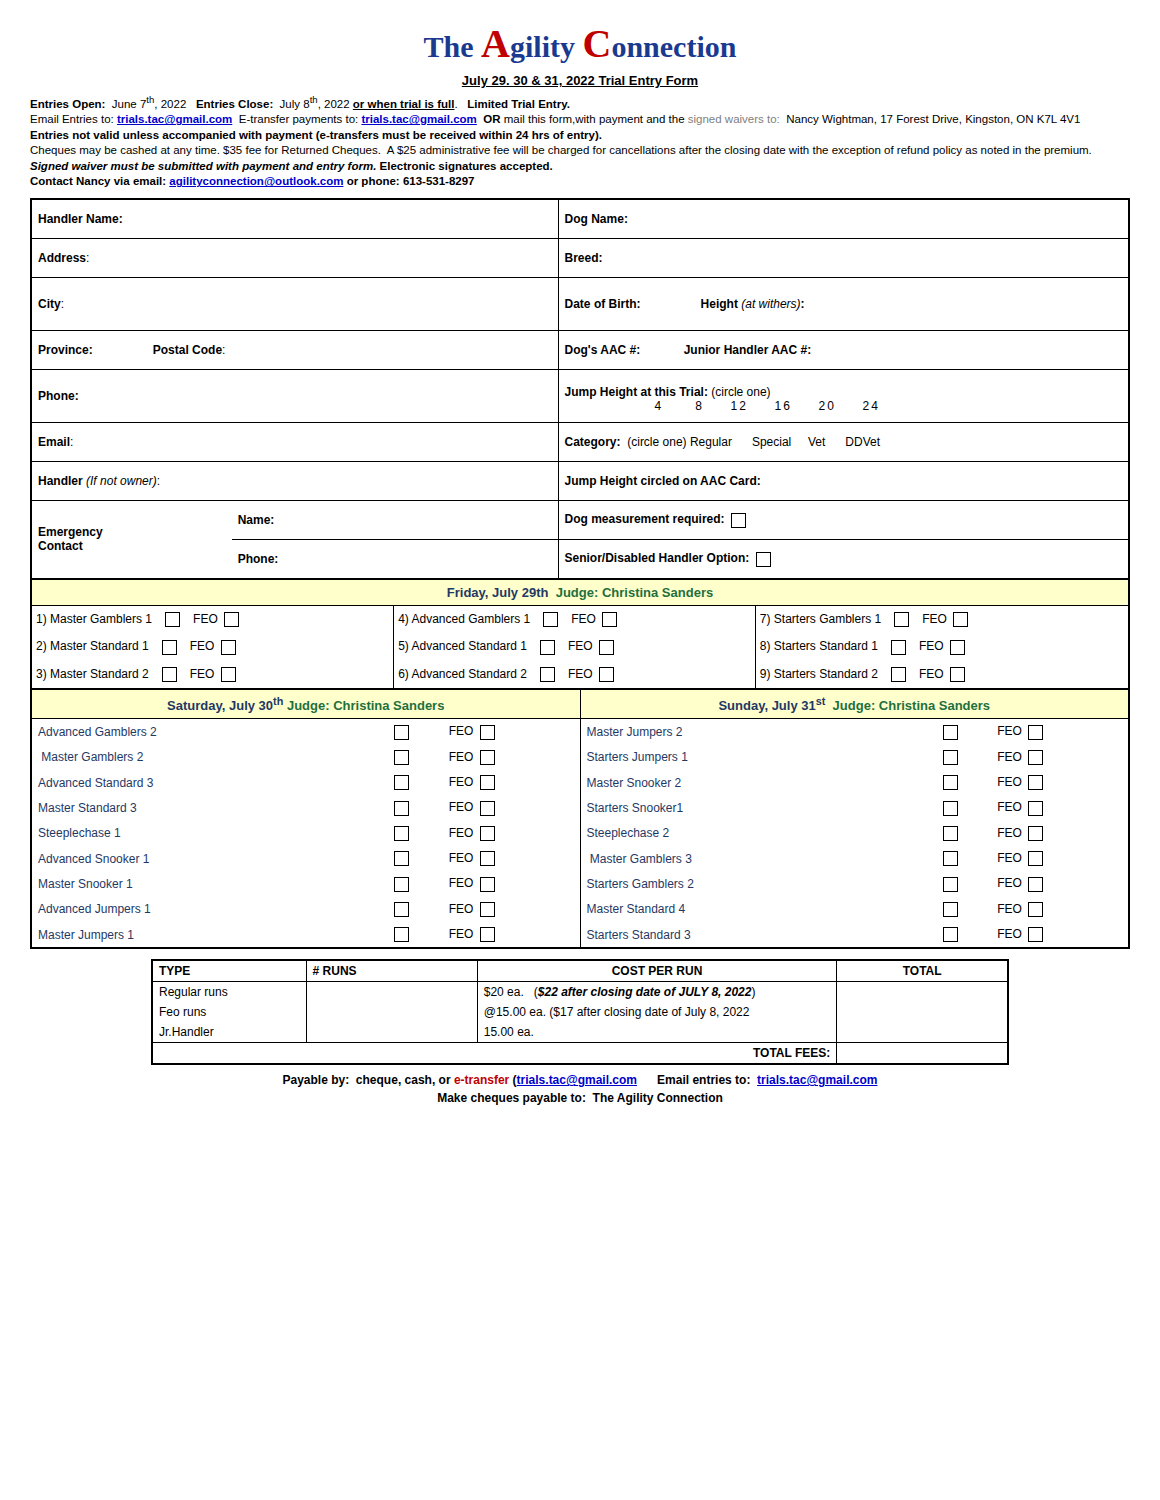The Agility Connection
July 29. 30 & 31, 2022 Trial Entry Form
Entries Open: June 7th, 2022 Entries Close: July 8th, 2022 or when trial is full. Limited Trial Entry.
Email Entries to: trials.tac@gmail.com E-transfer payments to: trials.tac@gmail.com OR mail this form,with payment and the signed waivers to: Nancy Wightman, 17 Forest Drive, Kingston, ON K7L 4V1
Entries not valid unless accompanied with payment (e-transfers must be received within 24 hrs of entry).
Cheques may be cashed at any time. $35 fee for Returned Cheques. A $25 administrative fee will be charged for cancellations after the closing date with the exception of refund policy as noted in the premium.
Signed waiver must be submitted with payment and entry form. Electronic signatures accepted.
Contact Nancy via email: agilityconnection@outlook.com or phone: 613-531-8297
| Handler Name: | Dog Name: |
| Address : | Breed: |
| City : | Date of Birth: Height (at withers) : |
| Province: Postal Code : | Dog's AAC #: Junior Handler AAC #: |
| Phone: | Jump Height at this Trial: (circle one) 4 8 12 16 20 24 |
| Email : | Category: (circle one) Regular Special Vet DDVet |
| Handler (If not owner) : | Jump Height circled on AAC Card: |
| / Emergency Contact / Name: / / Phone: / | / Dog measurement required: / / Senior/Disabled Handler Option: / |
Friday, July 29th Judge: Christina Sanders
| 1) Master Gamblers 1 FEO | 4) Advanced Gamblers 1 FEO | 7) Starters Gamblers 1 FEO |
| 2) Master Standard 1 FEO | 5) Advanced Standard 1 FEO | 8) Starters Standard 1 FEO |
| 3) Master Standard 2 FEO | 6) Advanced Standard 2 FEO | 9) Starters Standard 2 FEO |
| Saturday, July 30 th Judge: Christina Sanders | Sunday, July 31 st Judge: Christina Sanders |
| / Advanced Gamblers 2 / / FEO / / Master Gamblers 2 / / FEO / / Advanced Standard 3 / / FEO / / Master Standard 3 / / FEO / / Steeplechase 1 / / FEO / / Advanced Snooker 1 / / FEO / / Master Snooker 1 / / FEO / / Advanced Jumpers 1 / / FEO / / Master Jumpers 1 / / FEO / | / Master Jumpers 2 / / FEO / / Starters Jumpers 1 / / FEO / / Master Snooker 2 / / FEO / / Starters Snooker1 / / FEO / / Steeplechase 2 / / FEO / / Master Gamblers 3 / / FEO / / Starters Gamblers 2 / / FEO / / Master Standard 4 / / FEO / / Starters Standard 3 / / FEO / |
| TYPE | # RUNS | COST PER RUN | TOTAL |
| --- | --- | --- | --- |
| Regular runs | | $20 ea. ( $22 after closing date of JULY 8, 2022 ) | |
| Feo runs | | @15.00 ea. ($17 after closing date of July 8, 2022 | |
| Jr.Handler | | 15.00 ea. | |
| TOTAL FEES: | |
Payable by: cheque, cash, or e-transfer (trials.tac@gmail.com Email entries to: trials.tac@gmail.com
Make cheques payable to: The Agility Connection